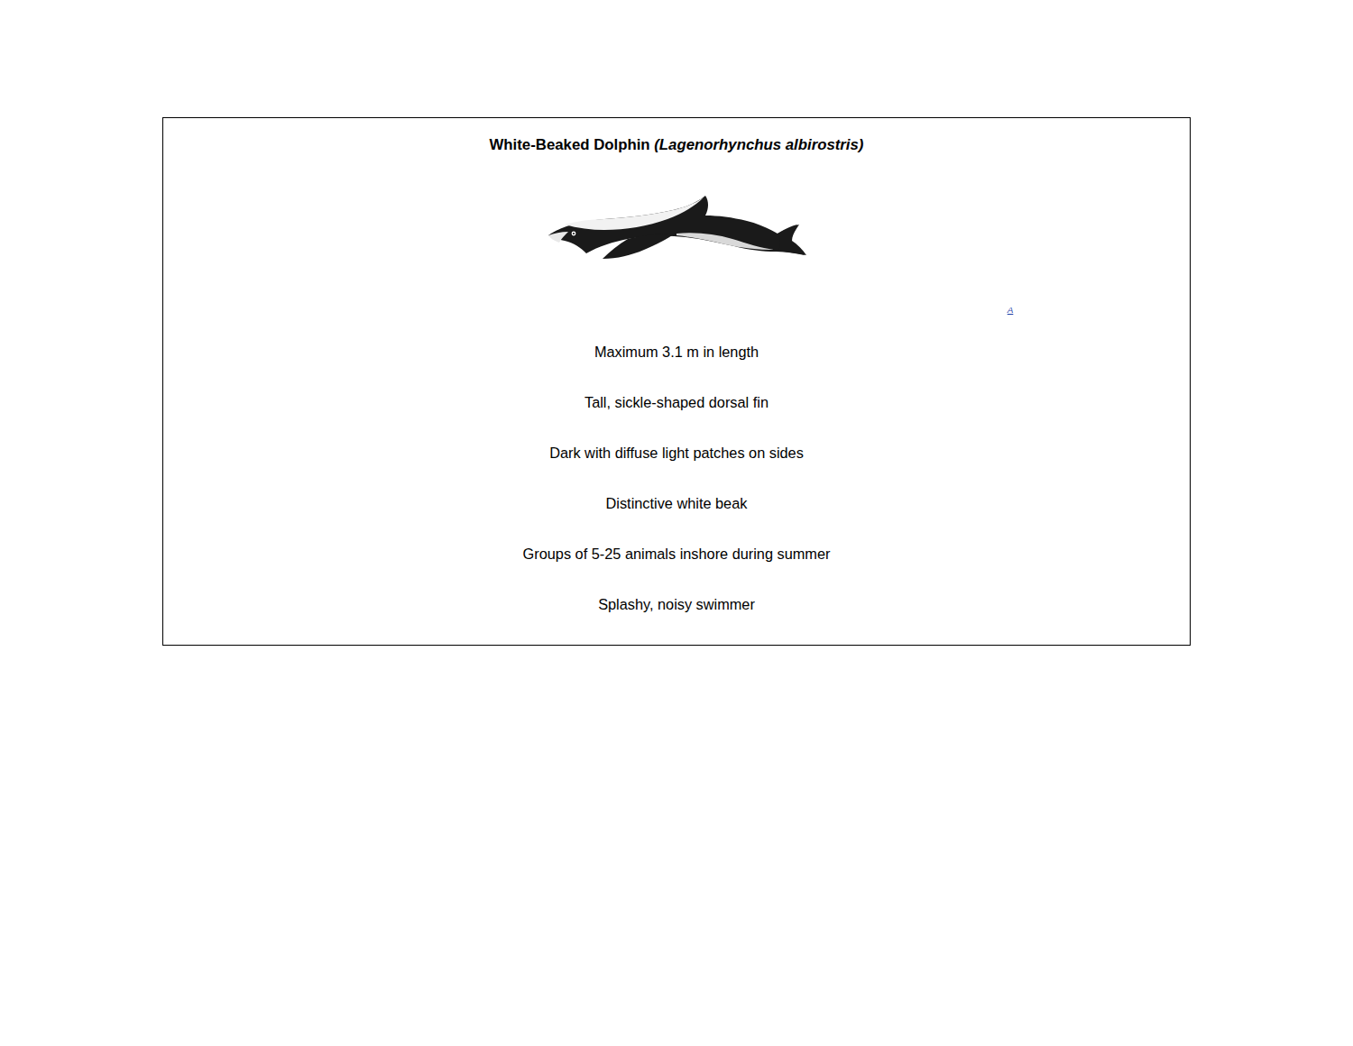White-Beaked Dolphin (Lagenorhynchus albirostris)
A
Maximum 3.1 m in length
Tall, sickle-shaped dorsal fin
Dark with diffuse light patches on sides
Distinctive white beak
Groups of 5-25 animals inshore during summer
Splashy, noisy swimmer